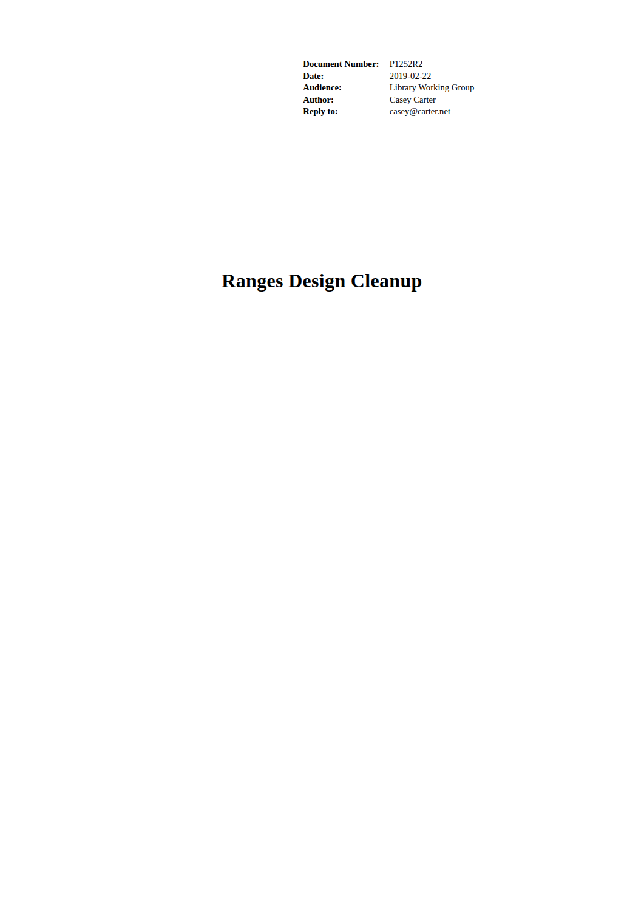| Document Number: | P1252R2 |
| Date: | 2019-02-22 |
| Audience: | Library Working Group |
| Author: | Casey Carter |
| Reply to: | casey@carter.net |
Ranges Design Cleanup